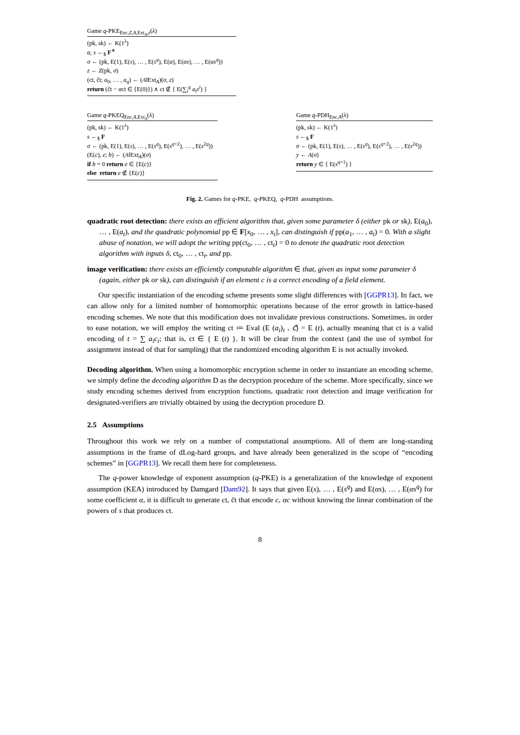Game q-PKEEnc,Z,A,ExtA,z(λ)
(pk, sk) ← K(1λ)
α, s ←$ F∗
σ ← (pk, E(1), E(s), … , E(sq), E(α), E(αs), … , E(αsq))
z ← Z(pk, σ)
(ct, ĉt; a0, … , aq) ← (A‖ExtA)(σ, z)
return (ĉt − αct ∈ {E(0)}) ∧ ct ∉ { E(∑iq aisi) }
Game q-PKEQEnc,A,ExtA(λ)
(pk, sk) ← K(1λ)
s ←$ F
σ ← (pk, E(1), E(s), … , E(sq), E(sq+2), … , E(s2q))
(E(c), e; b) ← (A‖ExtA)(σ)
if b = 0 return e ∈ {E(c)}
else return e ∉ {E(c)}
Game q-PDHEnc,A(λ)
(pk, sk) ← K(1λ)
s ←$ F
σ ← (pk, E(1), E(s), … , E(sq), E(sq+2), … , E(s2q))
y ← A(σ)
return y ∈ { E(sq+1) }
Fig. 2. Games for q-PKE, q-PKEQ, q-PDH assumptions.
quadratic root detection: there exists an efficient algorithm that, given some parameter δ (either pk or sk), E(a0), … , E(at), and the quadratic polynomial pp ∈ F[x0, … , xt], can distinguish if pp(a1, … , at) = 0. With a slight abuse of notation, we will adopt the writing pp(ct0, … , ctt) = 0 to denote the quadratic root detection algorithm with inputs δ, ct0, … , ctt, and pp.
image verification: there exists an efficiently computable algorithm ∈ that, given as input some parameter δ (again, either pk or sk), can distinguish if an element c is a correct encoding of a field element.
Our specific instantiation of the encoding scheme presents some slight differences with [GGPR13]. In fact, we can allow only for a limited number of homomorphic operations because of the error growth in lattice-based encoding schemes. We note that this modification does not invalidate previous constructions. Sometimes, in order to ease notation, we will employ the writing ct ≔ Eval (E (ai)i , c⃗) = E (t), actually meaning that ct is a valid encoding of t = ∑ aici; that is, ct ∈ { E (t) }. It will be clear from the context (and the use of symbol for assignment instead of that for sampling) that the randomized encoding algorithm E is not actually invoked.
Decoding algorithm. When using a homomorphic encryption scheme in order to instantiate an encoding scheme, we simply define the decoding algorithm D as the decryption procedure of the scheme. More specifically, since we study encoding schemes derived from encryption functions, quadratic root detection and image verification for designated-verifiers are trivially obtained by using the decryption procedure D.
2.5 Assumptions
Throughout this work we rely on a number of computational assumptions. All of them are long-standing assumptions in the frame of dLog-hard groups, and have already been generalized in the scope of “encoding schemes” in [GGPR13]. We recall them here for completeness.
The q-power knowledge of exponent assumption (q-PKE) is a generalization of the knowledge of exponent assumption (KEA) introduced by Damgard [Dam92]. It says that given E(s), … , E(sq) and E(αs), … , E(αsq) for some coefficient α, it is difficult to generate ct, ĉt that encode c, αc without knowing the linear combination of the powers of s that produces ct.
8